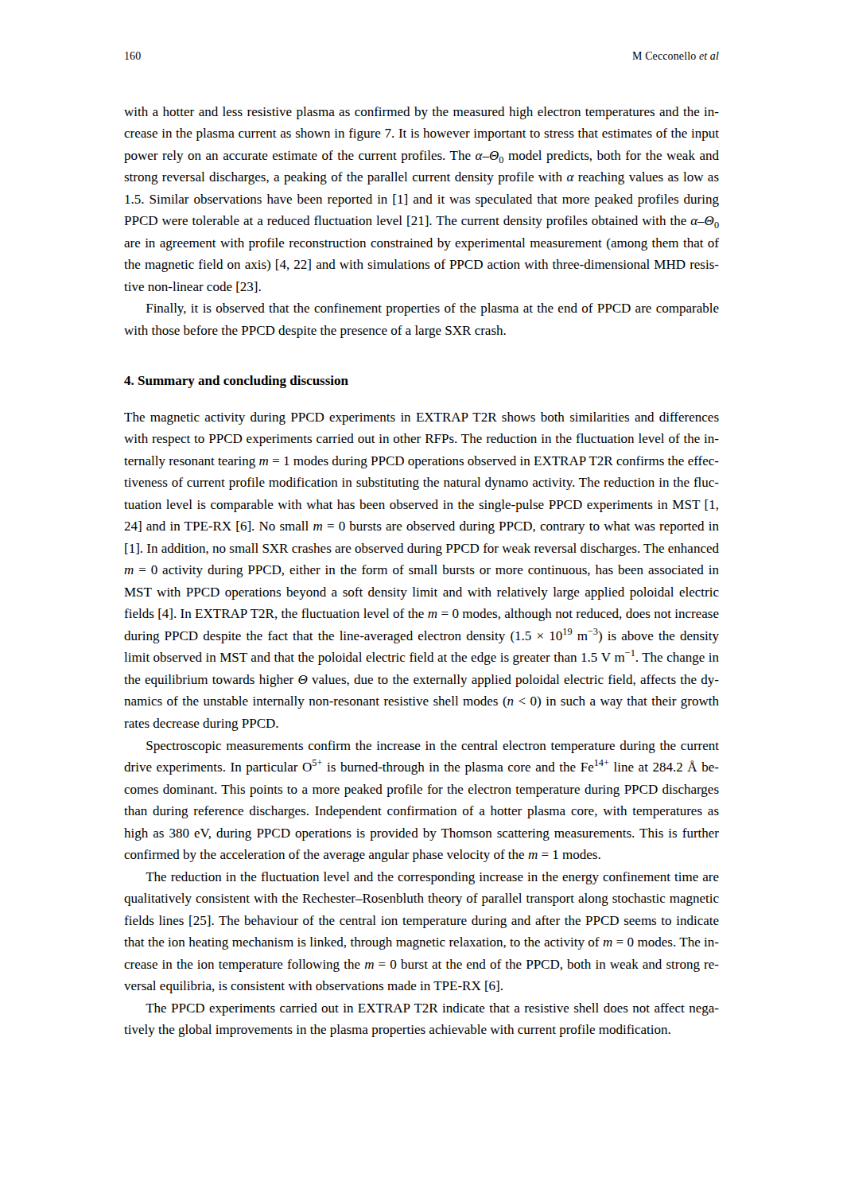160 M Cecconello et al
with a hotter and less resistive plasma as confirmed by the measured high electron temperatures and the increase in the plasma current as shown in figure 7. It is however important to stress that estimates of the input power rely on an accurate estimate of the current profiles. The α–Θ0 model predicts, both for the weak and strong reversal discharges, a peaking of the parallel current density profile with α reaching values as low as 1.5. Similar observations have been reported in [1] and it was speculated that more peaked profiles during PPCD were tolerable at a reduced fluctuation level [21]. The current density profiles obtained with the α–Θ0 are in agreement with profile reconstruction constrained by experimental measurement (among them that of the magnetic field on axis) [4, 22] and with simulations of PPCD action with three-dimensional MHD resistive non-linear code [23].
Finally, it is observed that the confinement properties of the plasma at the end of PPCD are comparable with those before the PPCD despite the presence of a large SXR crash.
4. Summary and concluding discussion
The magnetic activity during PPCD experiments in EXTRAP T2R shows both similarities and differences with respect to PPCD experiments carried out in other RFPs. The reduction in the fluctuation level of the internally resonant tearing m = 1 modes during PPCD operations observed in EXTRAP T2R confirms the effectiveness of current profile modification in substituting the natural dynamo activity. The reduction in the fluctuation level is comparable with what has been observed in the single-pulse PPCD experiments in MST [1, 24] and in TPE-RX [6]. No small m = 0 bursts are observed during PPCD, contrary to what was reported in [1]. In addition, no small SXR crashes are observed during PPCD for weak reversal discharges. The enhanced m = 0 activity during PPCD, either in the form of small bursts or more continuous, has been associated in MST with PPCD operations beyond a soft density limit and with relatively large applied poloidal electric fields [4]. In EXTRAP T2R, the fluctuation level of the m = 0 modes, although not reduced, does not increase during PPCD despite the fact that the line-averaged electron density (1.5 × 1019 m−3) is above the density limit observed in MST and that the poloidal electric field at the edge is greater than 1.5 V m−1. The change in the equilibrium towards higher Θ values, due to the externally applied poloidal electric field, affects the dynamics of the unstable internally non-resonant resistive shell modes (n < 0) in such a way that their growth rates decrease during PPCD.
Spectroscopic measurements confirm the increase in the central electron temperature during the current drive experiments. In particular O5+ is burned-through in the plasma core and the Fe14+ line at 284.2 Å becomes dominant. This points to a more peaked profile for the electron temperature during PPCD discharges than during reference discharges. Independent confirmation of a hotter plasma core, with temperatures as high as 380 eV, during PPCD operations is provided by Thomson scattering measurements. This is further confirmed by the acceleration of the average angular phase velocity of the m = 1 modes.
The reduction in the fluctuation level and the corresponding increase in the energy confinement time are qualitatively consistent with the Rechester–Rosenbluth theory of parallel transport along stochastic magnetic fields lines [25]. The behaviour of the central ion temperature during and after the PPCD seems to indicate that the ion heating mechanism is linked, through magnetic relaxation, to the activity of m = 0 modes. The increase in the ion temperature following the m = 0 burst at the end of the PPCD, both in weak and strong reversal equilibria, is consistent with observations made in TPE-RX [6].
The PPCD experiments carried out in EXTRAP T2R indicate that a resistive shell does not affect negatively the global improvements in the plasma properties achievable with current profile modification.